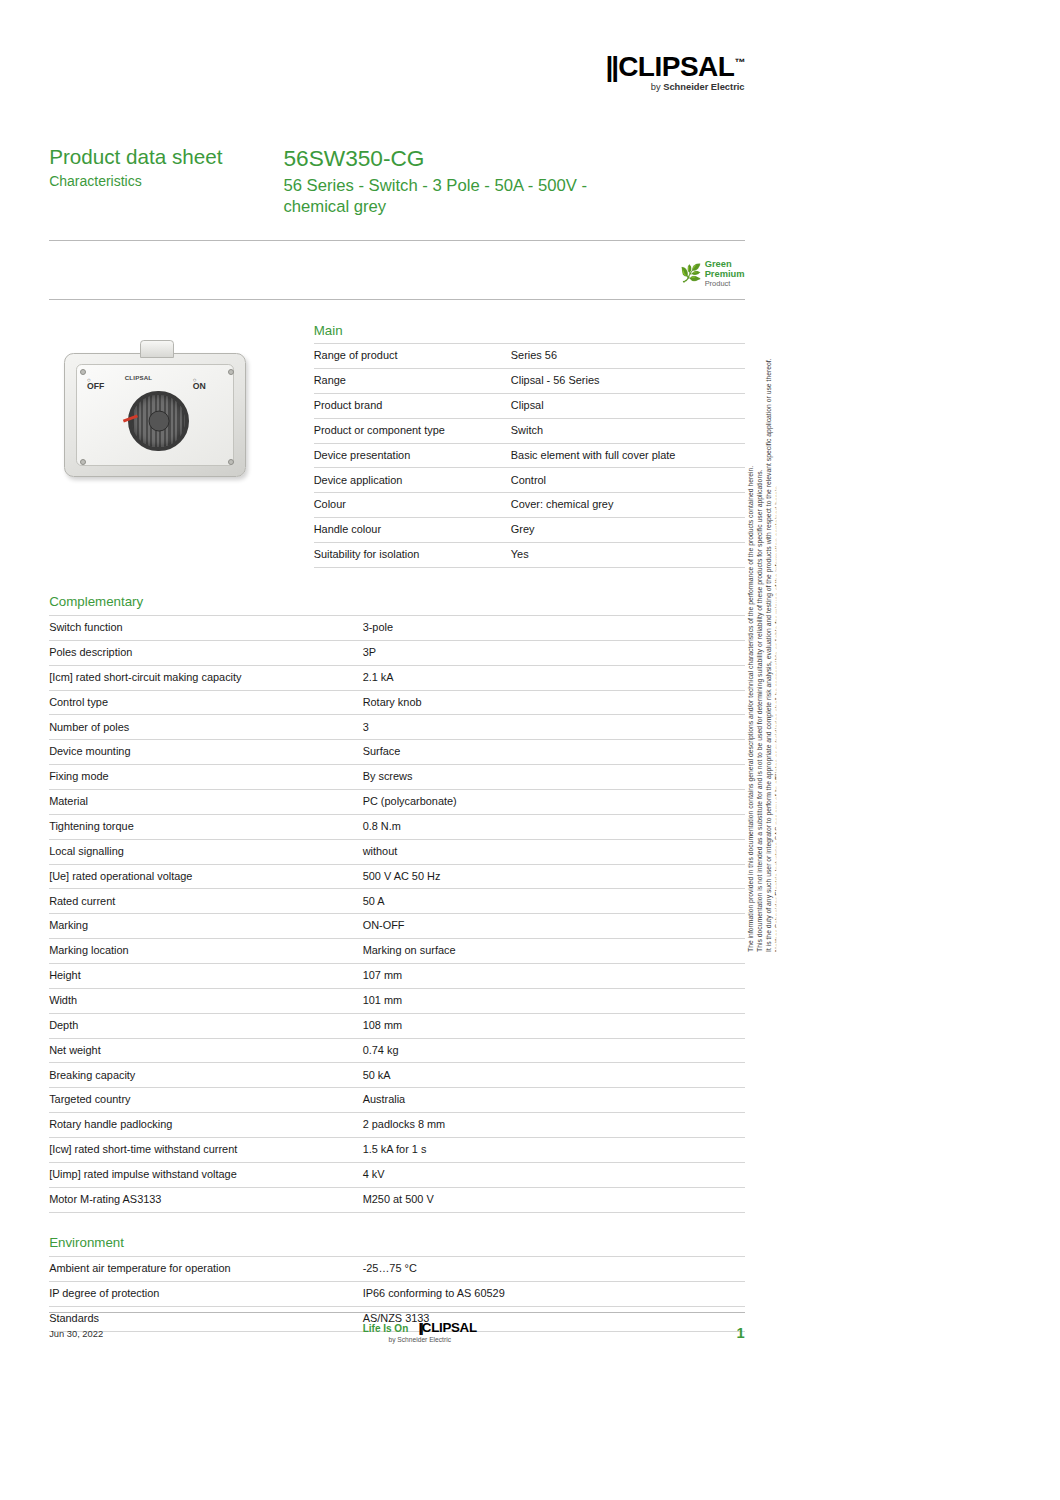||CLIPSAL™
by Schneider Electric
Product data sheet
Characteristics
56SW350-CG
56 Series - Switch - 3 Pole - 50A - 500V -
chemical grey
🌿 Green
Premium Product
CLIPSAL
OFF
ON
Main
| Range of product | Series 56 |
| Range | Clipsal - 56 Series |
| Product brand | Clipsal |
| Product or component type | Switch |
| Device presentation | Basic element with full cover plate |
| Device application | Control |
| Colour | Cover: chemical grey |
| Handle colour | Grey |
| Suitability for isolation | Yes |
Complementary
| Switch function | 3-pole |
| Poles description | 3P |
| [Icm] rated short-circuit making capacity | 2.1 kA |
| Control type | Rotary knob |
| Number of poles | 3 |
| Device mounting | Surface |
| Fixing mode | By screws |
| Material | PC (polycarbonate) |
| Tightening torque | 0.8 N.m |
| Local signalling | without |
| [Ue] rated operational voltage | 500 V AC 50 Hz |
| Rated current | 50 A |
| Marking | ON-OFF |
| Marking location | Marking on surface |
| Height | 107 mm |
| Width | 101 mm |
| Depth | 108 mm |
| Net weight | 0.74 kg |
| Breaking capacity | 50 kA |
| Targeted country | Australia |
| Rotary handle padlocking | 2 padlocks 8 mm |
| [Icw] rated short-time withstand current | 1.5 kA for 1 s |
| [Uimp] rated impulse withstand voltage | 4 kV |
| Motor M-rating AS3133 | M250 at 500 V |
Environment
| Ambient air temperature for operation | -25…75 °C |
| IP degree of protection | IP66 conforming to AS 60529 |
| Standards | AS/NZS 3133 |
The information provided in this documentation contains general descriptions and/or technical characteristics of the performance of the products contained herein.
This documentation is not intended as a substitute for and is not to be used for determining suitability or reliability of these products for specific user applications.
It is the duty of any such user or integrator to perform the appropriate and complete risk analysis, evaluation and testing of the products with respect to the relevant specific application or use thereof.
Neither Schneider Electric Industries SAS nor any of its affiliates or subsidiaries shall be responsible or liable for misuse of the information contained herein.
Jun 30, 2022
Life Is On ||CLIPSAL
by Schneider Electric
1